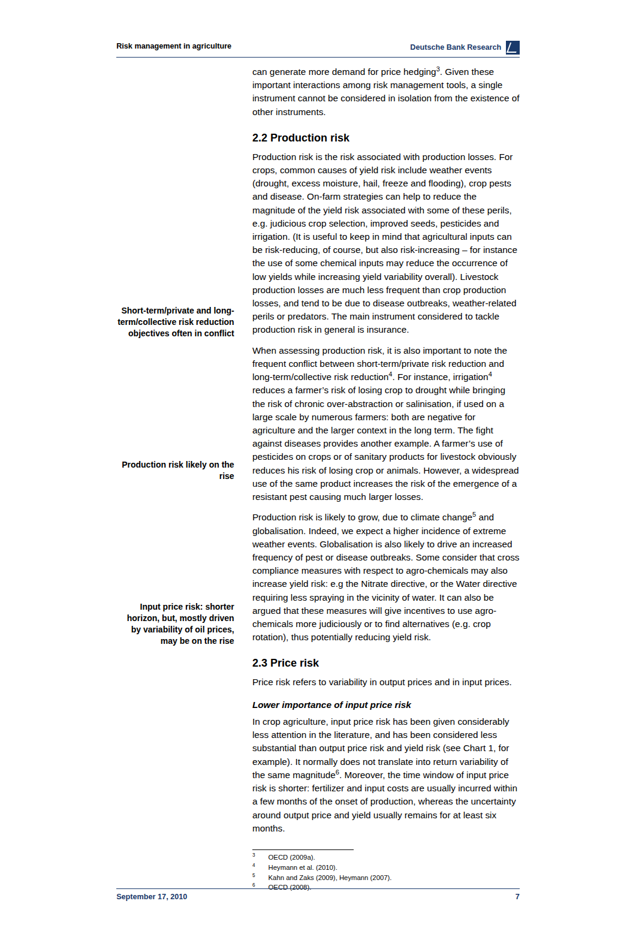Risk management in agriculture
Deutsche Bank Research
Short-term/private and long-term/collective risk reduction objectives often in conflict
Production risk likely on the rise
Input price risk: shorter horizon, but, mostly driven by variability of oil prices, may be on the rise
can generate more demand for price hedging3. Given these important interactions among risk management tools, a single instrument cannot be considered in isolation from the existence of other instruments.
2.2 Production risk
Production risk is the risk associated with production losses. For crops, common causes of yield risk include weather events (drought, excess moisture, hail, freeze and flooding), crop pests and disease. On-farm strategies can help to reduce the magnitude of the yield risk associated with some of these perils, e.g. judicious crop selection, improved seeds, pesticides and irrigation. (It is useful to keep in mind that agricultural inputs can be risk-reducing, of course, but also risk-increasing – for instance the use of some chemical inputs may reduce the occurrence of low yields while increasing yield variability overall). Livestock production losses are much less frequent than crop production losses, and tend to be due to disease outbreaks, weather-related perils or predators. The main instrument considered to tackle production risk in general is insurance.
When assessing production risk, it is also important to note the frequent conflict between short-term/private risk reduction and long-term/collective risk reduction4. For instance, irrigation4 reduces a farmer’s risk of losing crop to drought while bringing the risk of chronic over-abstraction or salinisation, if used on a large scale by numerous farmers: both are negative for agriculture and the larger context in the long term. The fight against diseases provides another example. A farmer’s use of pesticides on crops or of sanitary products for livestock obviously reduces his risk of losing crop or animals. However, a widespread use of the same product increases the risk of the emergence of a resistant pest causing much larger losses.
Production risk is likely to grow, due to climate change5 and globalisation. Indeed, we expect a higher incidence of extreme weather events. Globalisation is also likely to drive an increased frequency of pest or disease outbreaks. Some consider that cross compliance measures with respect to agro-chemicals may also increase yield risk: e.g the Nitrate directive, or the Water directive requiring less spraying in the vicinity of water. It can also be argued that these measures will give incentives to use agro-chemicals more judiciously or to find alternatives (e.g. crop rotation), thus potentially reducing yield risk.
2.3 Price risk
Price risk refers to variability in output prices and in input prices.
Lower importance of input price risk
In crop agriculture, input price risk has been given considerably less attention in the literature, and has been considered less substantial than output price risk and yield risk (see Chart 1, for example). It normally does not translate into return variability of the same magnitude6. Moreover, the time window of input price risk is shorter: fertilizer and input costs are usually incurred within a few months of the onset of production, whereas the uncertainty around output price and yield usually remains for at least six months.
| 3 | OECD (2009a). |
| 4 | Heymann et al. (2010). |
| 5 | Kahn and Zaks (2009), Heymann (2007). |
| 6 | OECD (2008). |
September 17, 2010 7